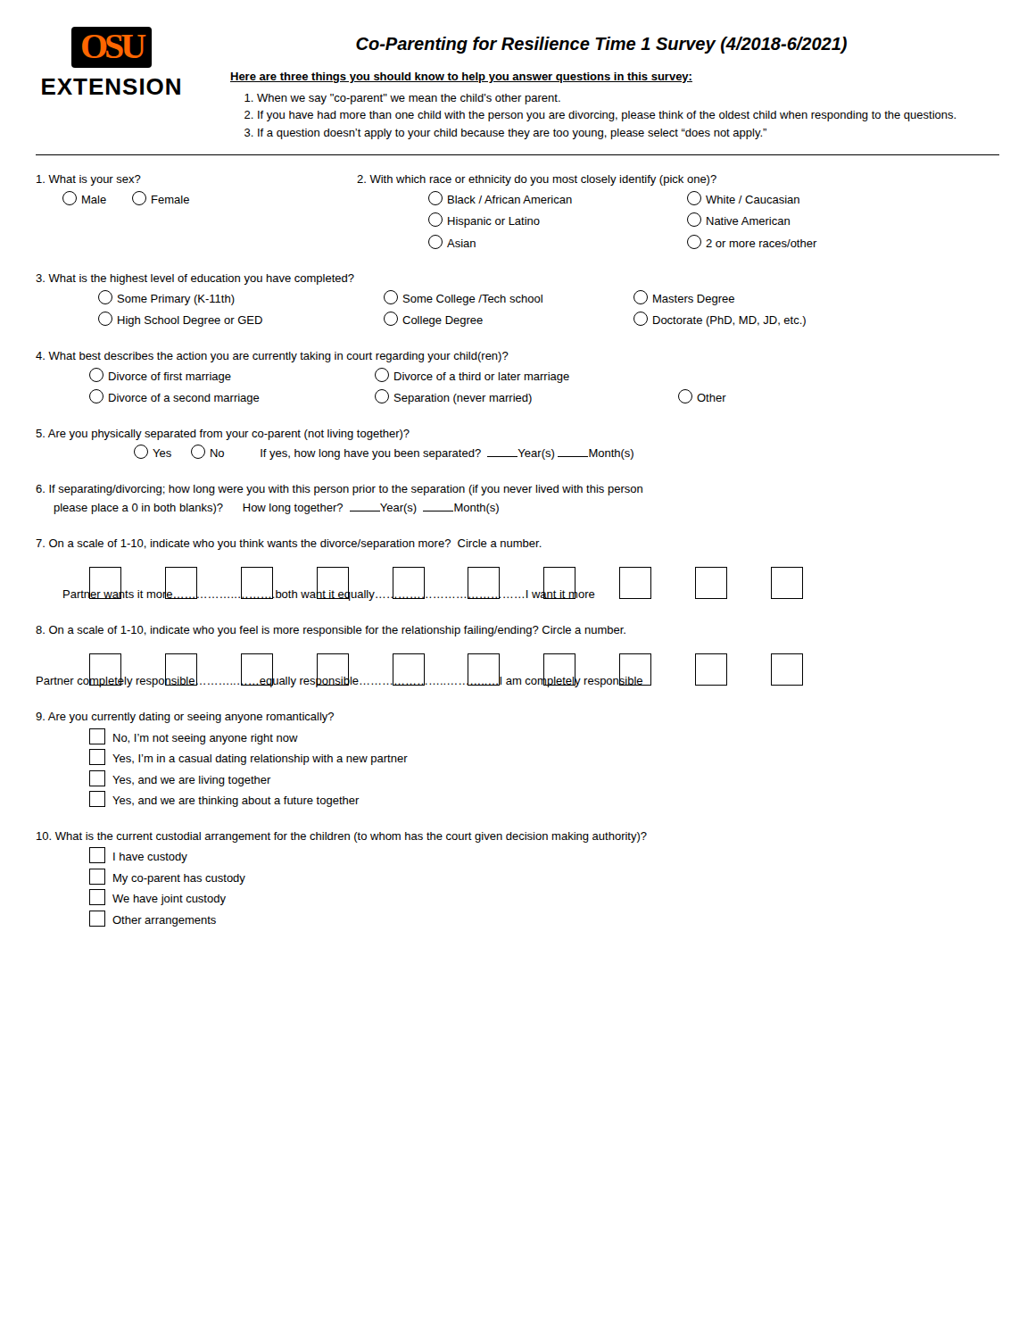OSU
EXTENSION
Co-Parenting for Resilience Time 1 Survey (4/2018-6/2021)
Here are three things you should know to help you answer questions in this survey:
When we say "co-parent" we mean the child's other parent.
If you have had more than one child with the person you are divorcing, please think of the oldest child when responding to the questions.
If a question doesn’t apply to your child because they are too young, please select “does not apply.”
1. What is your sex?
Male Female
2. With which race or ethnicity do you most closely identify (pick one)?
Black / African American
White / Caucasian
Hispanic or Latino
Native American
Asian
2 or more races/other
3. What is the highest level of education you have completed?
Some Primary (K-11th)
Some College /Tech school
Masters Degree
High School Degree or GED
College Degree
Doctorate (PhD, MD, JD, etc.)
4. What best describes the action you are currently taking in court regarding your child(ren)?
Divorce of first marriage
Divorce of a third or later marriage
Divorce of a second marriage
Separation (never married)
Other
5. Are you physically separated from your co-parent (not living together)?
Yes No If yes, how long have you been separated? Year(s) Month(s)
6. If separating/divorcing; how long were you with this person prior to the separation (if you never lived with this person
please place a 0 in both blanks)? How long together? Year(s) Month(s)
7. On a scale of 1-10, indicate who you think wants the divorce/separation more? Circle a number.
Partner wants it more……………..……….both want it equally…………………………………I want it more
8. On a scale of 1-10, indicate who you feel is more responsible for the relationship failing/ending? Circle a number.
Partner completely responsible………..……equally responsible…………………..………..…I am completely responsible
9. Are you currently dating or seeing anyone romantically?
No, I’m not seeing anyone right now
Yes, I’m in a casual dating relationship with a new partner
Yes, and we are living together
Yes, and we are thinking about a future together
10. What is the current custodial arrangement for the children (to whom has the court given decision making authority)?
I have custody
My co-parent has custody
We have joint custody
Other arrangements